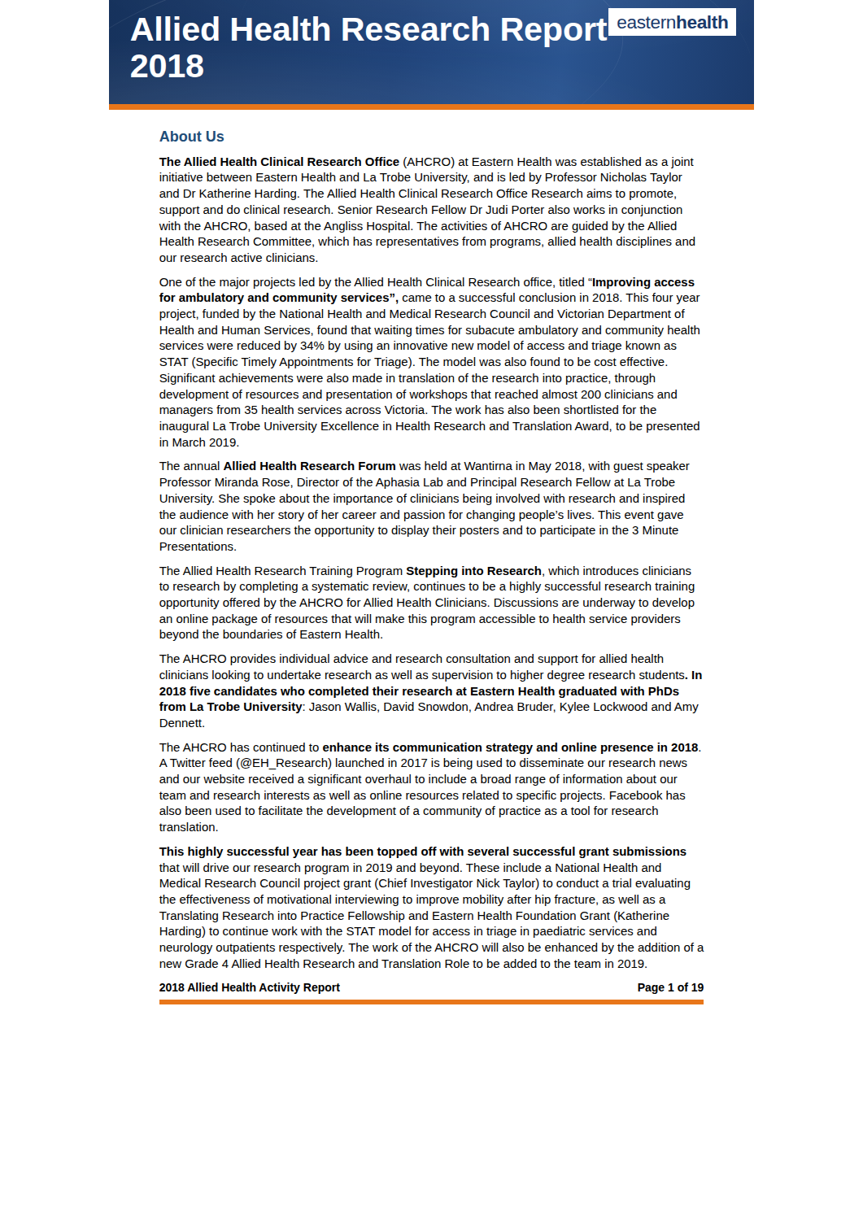eastern health
Allied Health Research Report
2018
About Us
The Allied Health Clinical Research Office (AHCRO) at Eastern Health was established as a joint initiative between Eastern Health and La Trobe University, and is led by Professor Nicholas Taylor and Dr Katherine Harding. The Allied Health Clinical Research Office Research aims to promote, support and do clinical research. Senior Research Fellow Dr Judi Porter also works in conjunction with the AHCRO, based at the Angliss Hospital. The activities of AHCRO are guided by the Allied Health Research Committee, which has representatives from programs, allied health disciplines and our research active clinicians.
One of the major projects led by the Allied Health Clinical Research office, titled “Improving access for ambulatory and community services”, came to a successful conclusion in 2018. This four year project, funded by the National Health and Medical Research Council and Victorian Department of Health and Human Services, found that waiting times for subacute ambulatory and community health services were reduced by 34% by using an innovative new model of access and triage known as STAT (Specific Timely Appointments for Triage). The model was also found to be cost effective. Significant achievements were also made in translation of the research into practice, through development of resources and presentation of workshops that reached almost 200 clinicians and managers from 35 health services across Victoria. The work has also been shortlisted for the inaugural La Trobe University Excellence in Health Research and Translation Award, to be presented in March 2019.
The annual Allied Health Research Forum was held at Wantirna in May 2018, with guest speaker Professor Miranda Rose, Director of the Aphasia Lab and Principal Research Fellow at La Trobe University. She spoke about the importance of clinicians being involved with research and inspired the audience with her story of her career and passion for changing people’s lives. This event gave our clinician researchers the opportunity to display their posters and to participate in the 3 Minute Presentations.
The Allied Health Research Training Program Stepping into Research, which introduces clinicians to research by completing a systematic review, continues to be a highly successful research training opportunity offered by the AHCRO for Allied Health Clinicians. Discussions are underway to develop an online package of resources that will make this program accessible to health service providers beyond the boundaries of Eastern Health.
The AHCRO provides individual advice and research consultation and support for allied health clinicians looking to undertake research as well as supervision to higher degree research students. In 2018 five candidates who completed their research at Eastern Health graduated with PhDs from La Trobe University: Jason Wallis, David Snowdon, Andrea Bruder, Kylee Lockwood and Amy Dennett.
The AHCRO has continued to enhance its communication strategy and online presence in 2018. A Twitter feed (@EH_Research) launched in 2017 is being used to disseminate our research news and our website received a significant overhaul to include a broad range of information about our team and research interests as well as online resources related to specific projects. Facebook has also been used to facilitate the development of a community of practice as a tool for research translation.
This highly successful year has been topped off with several successful grant submissions that will drive our research program in 2019 and beyond. These include a National Health and Medical Research Council project grant (Chief Investigator Nick Taylor) to conduct a trial evaluating the effectiveness of motivational interviewing to improve mobility after hip fracture, as well as a Translating Research into Practice Fellowship and Eastern Health Foundation Grant (Katherine Harding) to continue work with the STAT model for access in triage in paediatric services and neurology outpatients respectively. The work of the AHCRO will also be enhanced by the addition of a new Grade 4 Allied Health Research and Translation Role to be added to the team in 2019.
2018 Allied Health Activity Report Page 1 of 19